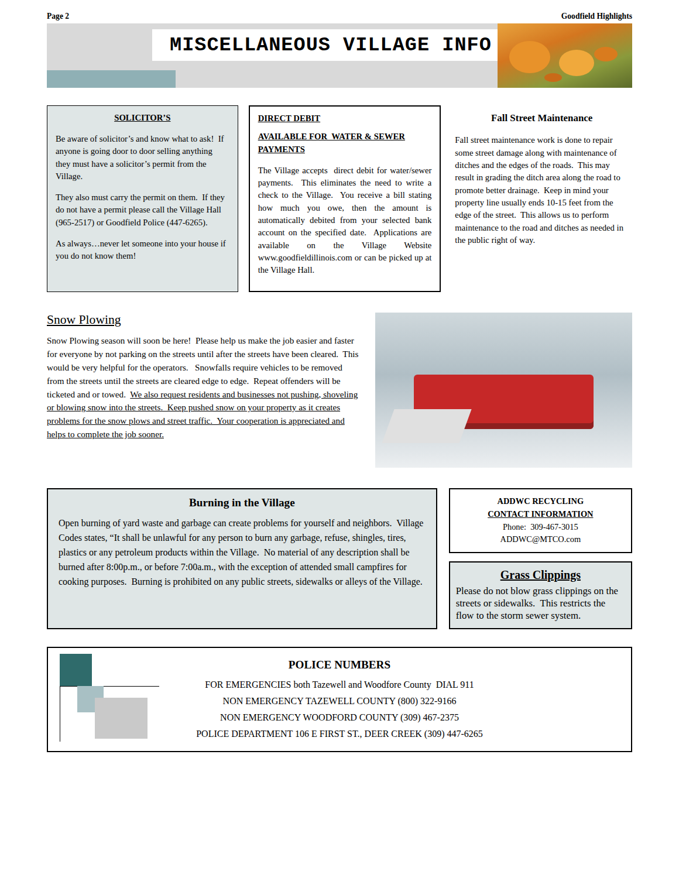Page 2 Goodfield Highlights
MISCELLANEOUS VILLAGE INFO
SOLICITOR’S
Be aware of solicitor’s and know what to ask! If anyone is going door to door selling anything they must have a solicitor’s permit from the Village.
They also must carry the permit on them. If they do not have a permit please call the Village Hall (965-2517) or Goodfield Police (447-6265).
As always…never let someone into your house if you do not know them!
DIRECT DEBIT
AVAILABLE FOR WATER & SEWER PAYMENTS
The Village accepts direct debit for water/sewer payments. This eliminates the need to write a check to the Village. You receive a bill stating how much you owe, then the amount is automatically debited from your selected bank account on the specified date. Applications are available on the Village Website www.goodfieldillinois.com or can be picked up at the Village Hall.
Fall Street Maintenance
Fall street maintenance work is done to repair some street damage along with maintenance of ditches and the edges of the roads. This may result in grading the ditch area along the road to promote better drainage. Keep in mind your property line usually ends 10-15 feet from the edge of the street. This allows us to perform maintenance to the road and ditches as needed in the public right of way.
Snow Plowing
Snow Plowing season will soon be here! Please help us make the job easier and faster for everyone by not parking on the streets until after the streets have been cleared. This would be very helpful for the operators. Snowfalls require vehicles to be removed from the streets until the streets are cleared edge to edge. Repeat offenders will be ticketed and or towed. We also request residents and businesses not pushing, shoveling or blowing snow into the streets. Keep pushed snow on your property as it creates problems for the snow plows and street traffic. Your cooperation is appreciated and helps to complete the job sooner.
Burning in the Village
Open burning of yard waste and garbage can create problems for yourself and neighbors. Village Codes states, “It shall be unlawful for any person to burn any garbage, refuse, shingles, tires, plastics or any petroleum products within the Village. No material of any description shall be burned after 8:00p.m., or before 7:00a.m., with the exception of attended small campfires for cooking purposes. Burning is prohibited on any public streets, sidewalks or alleys of the Village.
ADDWC RECYCLING
CONTACT INFORMATION
Phone: 309-467-3015
ADDWC@MTCO.com
Grass Clippings
Please do not blow grass clippings on the streets or sidewalks. This restricts the flow to the storm sewer system.
POLICE NUMBERS
FOR EMERGENCIES both Tazewell and Woodfore County DIAL 911
NON EMERGENCY TAZEWELL COUNTY (800) 322-9166
NON EMERGENCY WOODFORD COUNTY (309) 467-2375
POLICE DEPARTMENT 106 E FIRST ST., DEER CREEK (309) 447-6265